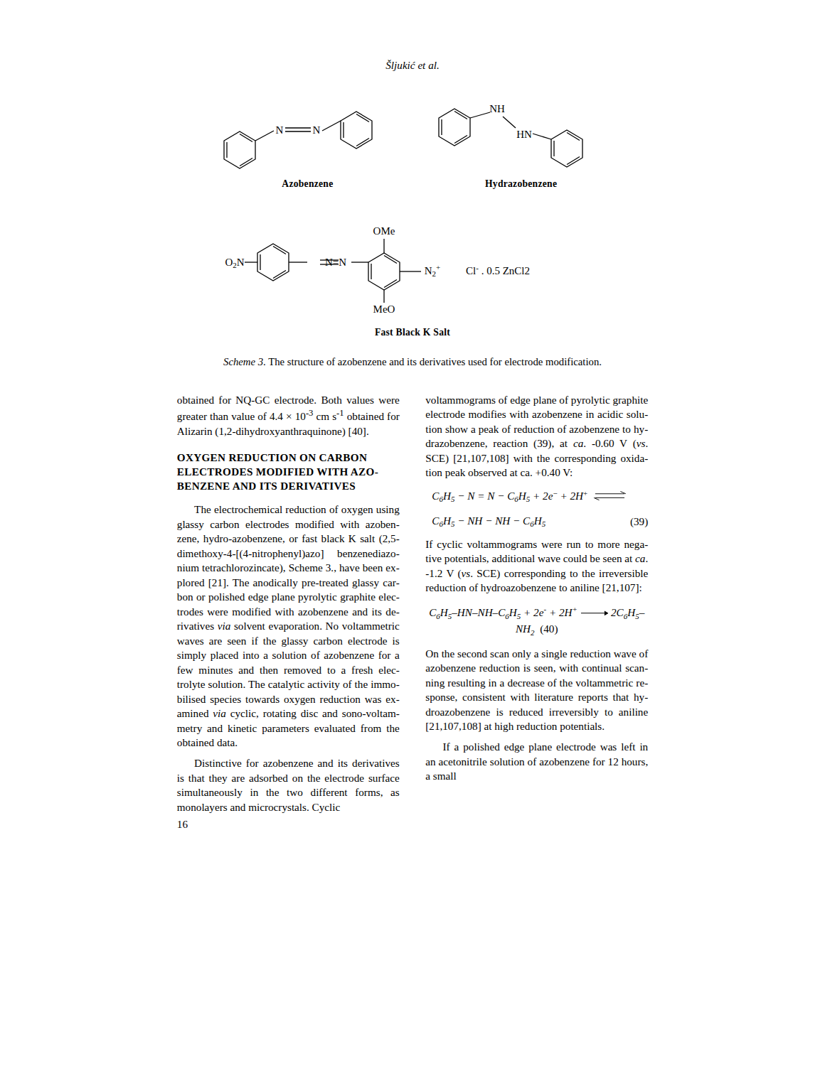Šljukić et al.
N N
Azobenzene
NH HN
Hydrazobenzene
O2N N=N OMe MeO N2+ Cl- . 0.5 ZnCl2
Fast Black K Salt
Scheme 3. The structure of azobenzene and its derivatives used for electrode modification.
obtained for NQ-GC electrode. Both values were greater than value of 4.4 × 10-3 cm s-1 obtained for Alizarin (1,2-dihydroxyanthraquinone) [40].
OXYGEN REDUCTION ON CARBON ELECTRODES MODIFIED WITH AZO-BENZENE AND ITS DERIVATIVES
The electrochemical reduction of oxygen using glassy carbon electrodes modified with azobenzene, hydro-azobenzene, or fast black K salt (2,5-dimethoxy-4-[(4-nitrophenyl)azo] benzenediazonium tetrachlorozincate), Scheme 3., have been explored [21]. The anodically pre-treated glassy carbon or polished edge plane pyrolytic graphite electrodes were modified with azobenzene and its derivatives via solvent evaporation. No voltammetric waves are seen if the glassy carbon electrode is simply placed into a solution of azobenzene for a few minutes and then removed to a fresh electrolyte solution. The catalytic activity of the immobilised species towards oxygen reduction was examined via cyclic, rotating disc and sono-voltammetry and kinetic parameters evaluated from the obtained data.
Distinctive for azobenzene and its derivatives is that they are adsorbed on the electrode surface simultaneously in the two different forms, as monolayers and microcrystals. Cyclic
voltammograms of edge plane of pyrolytic graphite electrode modifies with azobenzene in acidic solution show a peak of reduction of azobenzene to hydrazobenzene, reaction (39), at ca. -0.60 V (vs. SCE) [21,107,108] with the corresponding oxidation peak observed at ca. +0.40 V:
C6 H5 − N = N − C6 H5 + 2e− + 2H+
C6 H5 − NH − NH − C6 H5 (39)
If cyclic voltammograms were run to more negative potentials, additional wave could be seen at ca. -1.2 V (vs. SCE) corresponding to the irreversible reduction of hydroazobenzene to aniline [21,107]:
C6H5–HN–NH–C6H5 + 2e- + 2H+ 2C6H5–NH2 (40)
On the second scan only a single reduction wave of azobenzene reduction is seen, with continual scanning resulting in a decrease of the voltammetric response, consistent with literature reports that hydroazobenzene is reduced irreversibly to aniline [21,107,108] at high reduction potentials.
If a polished edge plane electrode was left in an acetonitrile solution of azobenzene for 12 hours, a small
16